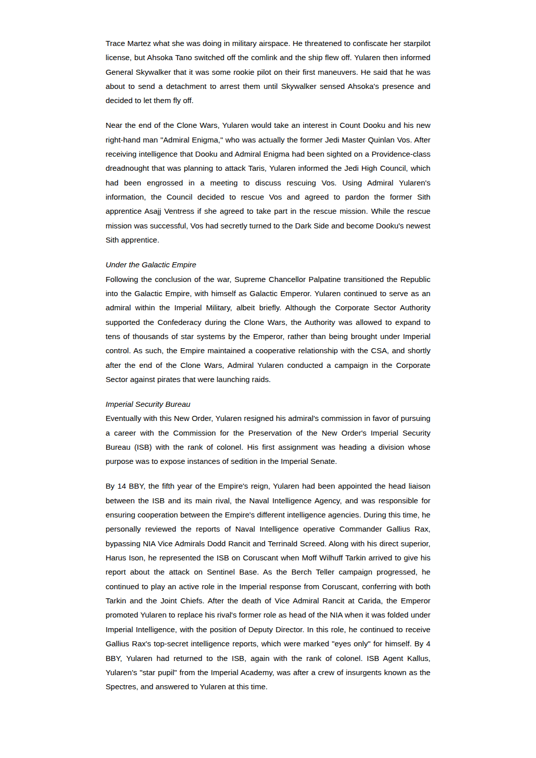Trace Martez what she was doing in military airspace. He threatened to confiscate her starpilot license, but Ahsoka Tano switched off the comlink and the ship flew off. Yularen then informed General Skywalker that it was some rookie pilot on their first maneuvers. He said that he was about to send a detachment to arrest them until Skywalker sensed Ahsoka's presence and decided to let them fly off.
Near the end of the Clone Wars, Yularen would take an interest in Count Dooku and his new right-hand man "Admiral Enigma," who was actually the former Jedi Master Quinlan Vos. After receiving intelligence that Dooku and Admiral Enigma had been sighted on a Providence-class dreadnought that was planning to attack Taris, Yularen informed the Jedi High Council, which had been engrossed in a meeting to discuss rescuing Vos. Using Admiral Yularen's information, the Council decided to rescue Vos and agreed to pardon the former Sith apprentice Asajj Ventress if she agreed to take part in the rescue mission. While the rescue mission was successful, Vos had secretly turned to the Dark Side and become Dooku's newest Sith apprentice.
Under the Galactic Empire
Following the conclusion of the war, Supreme Chancellor Palpatine transitioned the Republic into the Galactic Empire, with himself as Galactic Emperor. Yularen continued to serve as an admiral within the Imperial Military, albeit briefly. Although the Corporate Sector Authority supported the Confederacy during the Clone Wars, the Authority was allowed to expand to tens of thousands of star systems by the Emperor, rather than being brought under Imperial control. As such, the Empire maintained a cooperative relationship with the CSA, and shortly after the end of the Clone Wars, Admiral Yularen conducted a campaign in the Corporate Sector against pirates that were launching raids.
Imperial Security Bureau
Eventually with this New Order, Yularen resigned his admiral's commission in favor of pursuing a career with the Commission for the Preservation of the New Order's Imperial Security Bureau (ISB) with the rank of colonel. His first assignment was heading a division whose purpose was to expose instances of sedition in the Imperial Senate.
By 14 BBY, the fifth year of the Empire's reign, Yularen had been appointed the head liaison between the ISB and its main rival, the Naval Intelligence Agency, and was responsible for ensuring cooperation between the Empire's different intelligence agencies. During this time, he personally reviewed the reports of Naval Intelligence operative Commander Gallius Rax, bypassing NIA Vice Admirals Dodd Rancit and Terrinald Screed. Along with his direct superior, Harus Ison, he represented the ISB on Coruscant when Moff Wilhuff Tarkin arrived to give his report about the attack on Sentinel Base. As the Berch Teller campaign progressed, he continued to play an active role in the Imperial response from Coruscant, conferring with both Tarkin and the Joint Chiefs. After the death of Vice Admiral Rancit at Carida, the Emperor promoted Yularen to replace his rival's former role as head of the NIA when it was folded under Imperial Intelligence, with the position of Deputy Director. In this role, he continued to receive Gallius Rax's top-secret intelligence reports, which were marked "eyes only" for himself. By 4 BBY, Yularen had returned to the ISB, again with the rank of colonel. ISB Agent Kallus, Yularen's "star pupil" from the Imperial Academy, was after a crew of insurgents known as the Spectres, and answered to Yularen at this time.